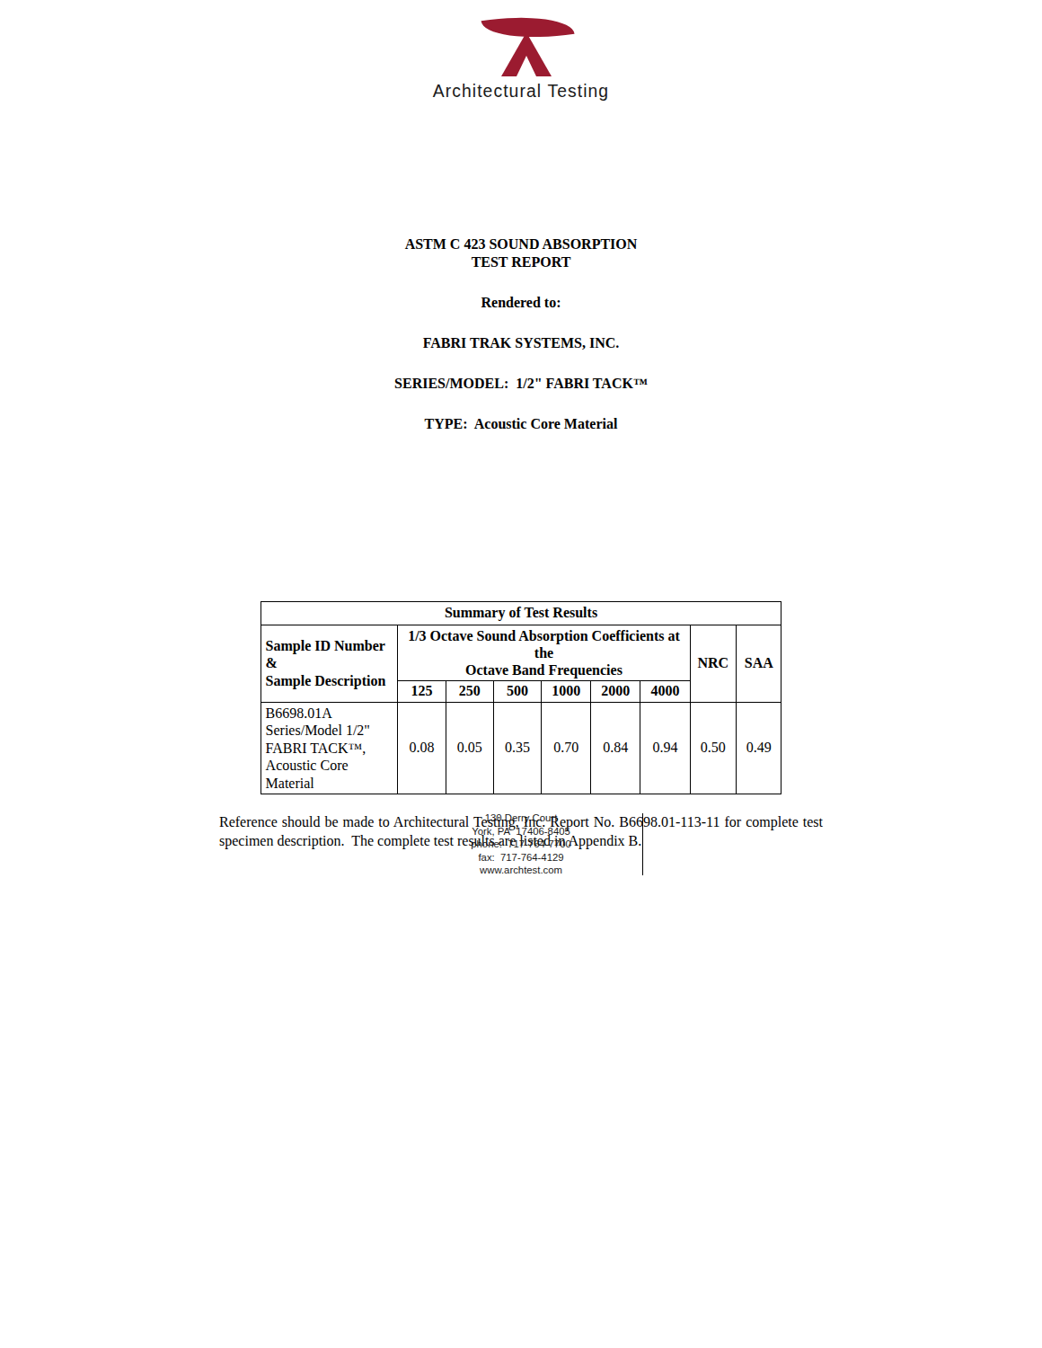Architectural Testing
ASTM C 423 SOUND ABSORPTION
TEST REPORT
Rendered to:
FABRI TRAK SYSTEMS, INC.
SERIES/MODEL: 1/2" FABRI TACK™
TYPE: Acoustic Core Material
| Summary of Test Results |
| Sample ID Number & Sample Description | 1/3 Octave Sound Absorption Coefficients at the Octave Band Frequencies | NRC | SAA |
| 125 | 250 | 500 | 1000 | 2000 | 4000 |
| B6698.01A Series/Model 1/2" FABRI TACK™, Acoustic Core Material | 0.08 | 0.05 | 0.35 | 0.70 | 0.84 | 0.94 | 0.50 | 0.49 |
Reference should be made to Architectural Testing, Inc. Report No. B6698.01-113-11 for complete test specimen description. The complete test results are listed in Appendix B.
130 Derry Court
York, PA 17406-8405
phone: 717-764-7700
fax: 717-764-4129
www.archtest.com